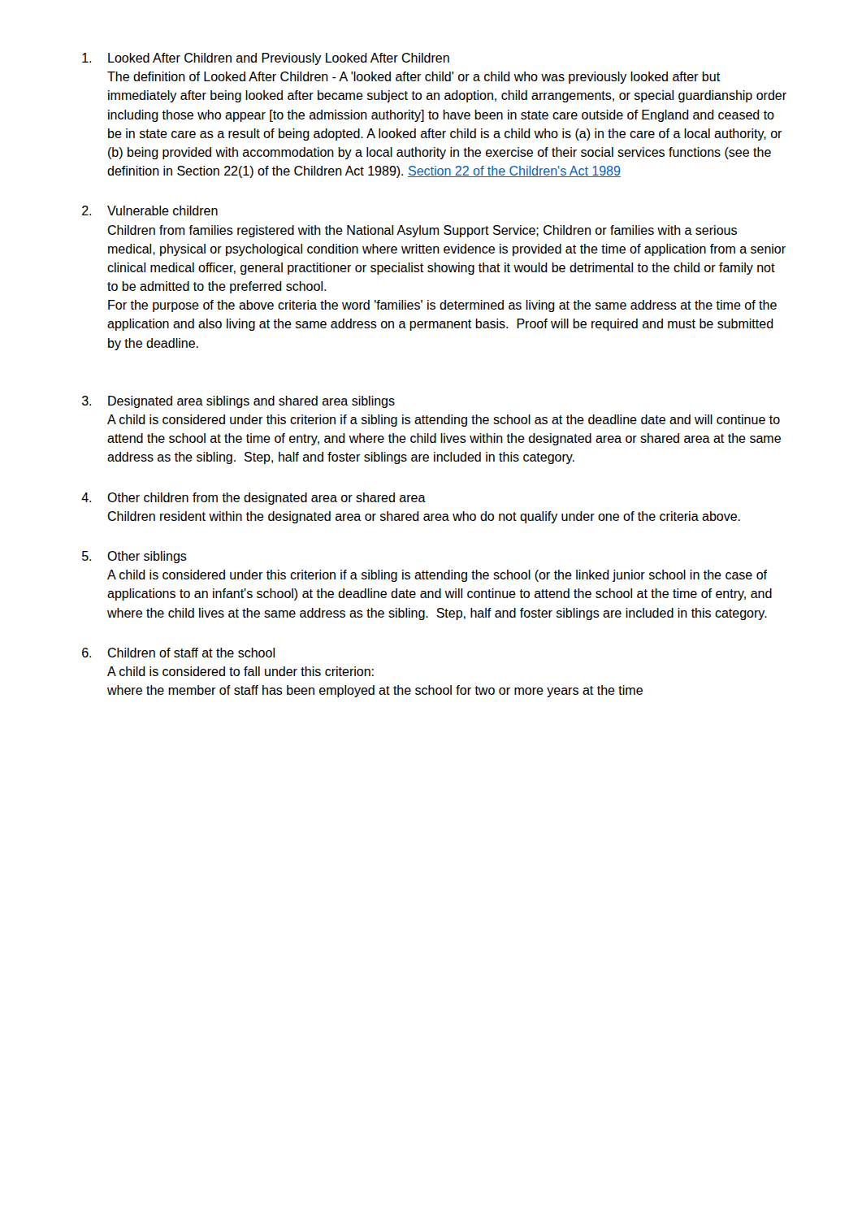Looked After Children and Previously Looked After Children
The definition of Looked After Children - A 'looked after child' or a child who was previously looked after but immediately after being looked after became subject to an adoption, child arrangements, or special guardianship order including those who appear [to the admission authority] to have been in state care outside of England and ceased to be in state care as a result of being adopted. A looked after child is a child who is (a) in the care of a local authority, or (b) being provided with accommodation by a local authority in the exercise of their social services functions (see the definition in Section 22(1) of the Children Act 1989). Section 22 of the Children's Act 1989
Vulnerable children
Children from families registered with the National Asylum Support Service; Children or families with a serious medical, physical or psychological condition where written evidence is provided at the time of application from a senior clinical medical officer, general practitioner or specialist showing that it would be detrimental to the child or family not to be admitted to the preferred school.
For the purpose of the above criteria the word 'families' is determined as living at the same address at the time of the application and also living at the same address on a permanent basis. Proof will be required and must be submitted by the deadline.
Designated area siblings and shared area siblings
A child is considered under this criterion if a sibling is attending the school as at the deadline date and will continue to attend the school at the time of entry, and where the child lives within the designated area or shared area at the same address as the sibling. Step, half and foster siblings are included in this category.
Other children from the designated area or shared area
Children resident within the designated area or shared area who do not qualify under one of the criteria above.
Other siblings
A child is considered under this criterion if a sibling is attending the school (or the linked junior school in the case of applications to an infant's school) at the deadline date and will continue to attend the school at the time of entry, and where the child lives at the same address as the sibling. Step, half and foster siblings are included in this category.
Children of staff at the school
A child is considered to fall under this criterion:
where the member of staff has been employed at the school for two or more years at the time